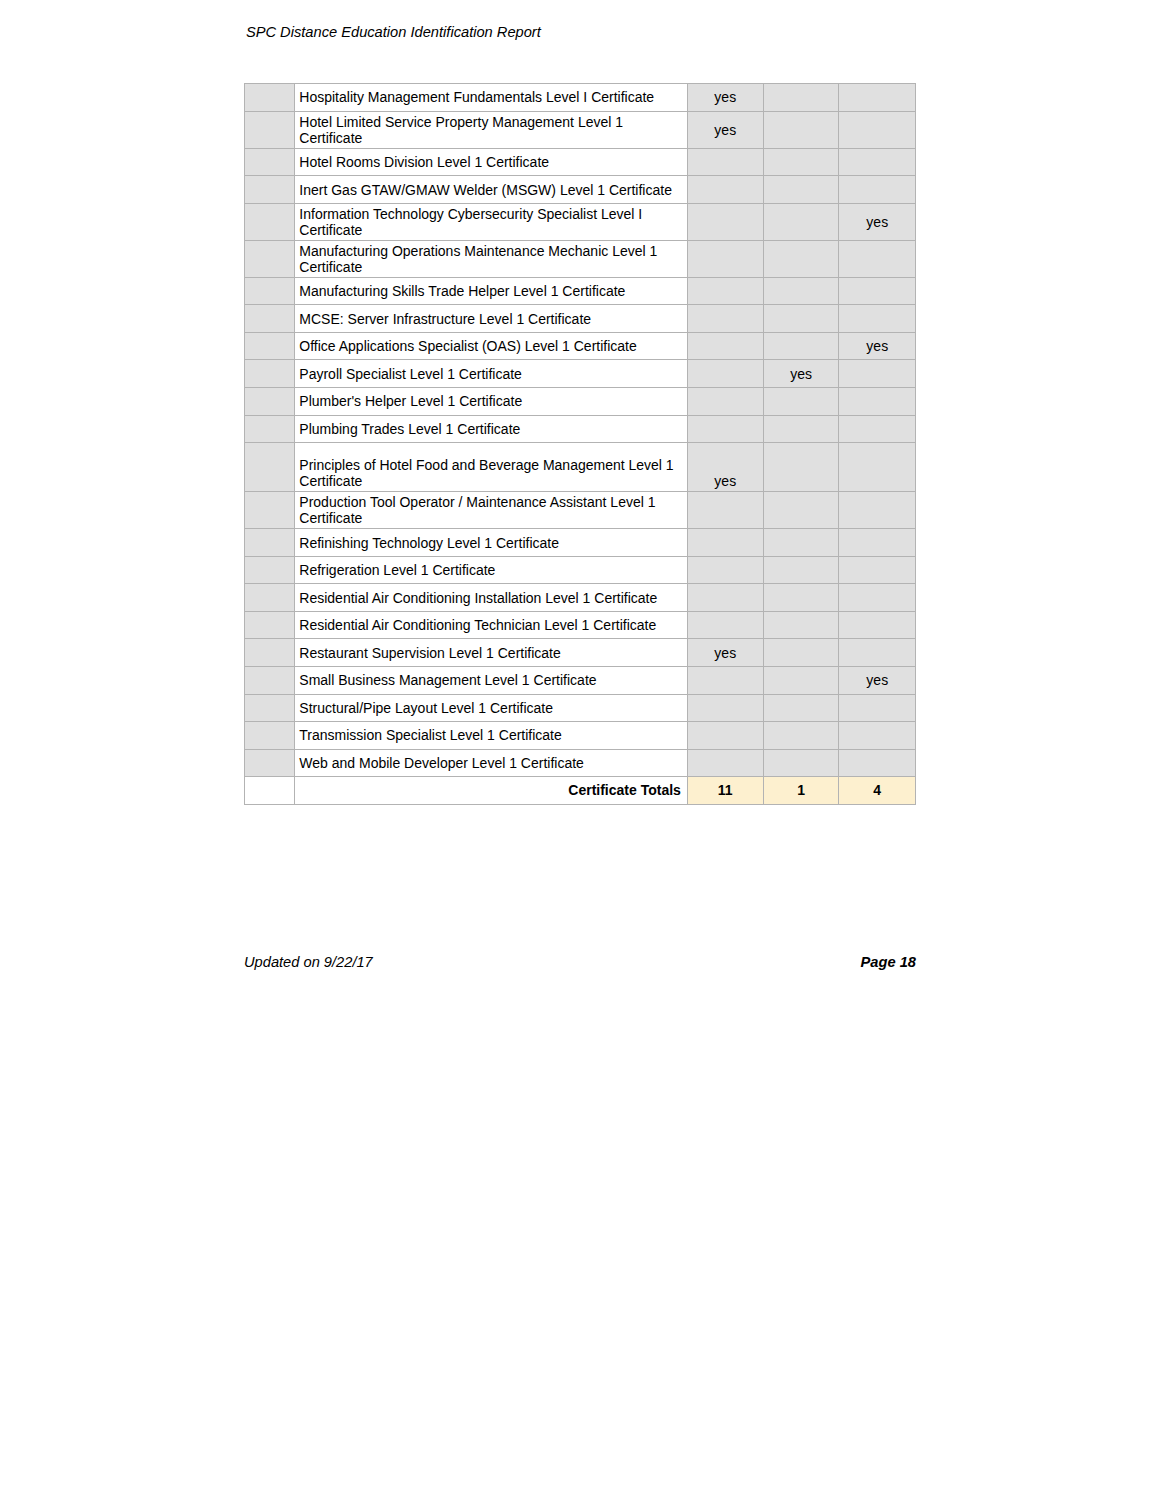SPC Distance Education Identification Report
| | Hospitality Management Fundamentals Level I Certificate | yes | | |
| | Hotel Limited Service Property Management Level 1 Certificate | yes | | |
| | Hotel Rooms Division Level 1 Certificate | | | |
| | Inert Gas GTAW/GMAW Welder (MSGW) Level 1 Certificate | | | |
| | Information Technology Cybersecurity Specialist Level I Certificate | | | yes |
| | Manufacturing Operations Maintenance Mechanic Level 1 Certificate | | | |
| | Manufacturing Skills Trade Helper Level 1 Certificate | | | |
| | MCSE: Server Infrastructure Level 1 Certificate | | | |
| | Office Applications Specialist (OAS) Level 1 Certificate | | | yes |
| | Payroll Specialist Level 1 Certificate | | yes | |
| | Plumber's Helper Level 1 Certificate | | | |
| | Plumbing Trades Level 1 Certificate | | | |
| | Principles of Hotel Food and Beverage Management Level 1 Certificate | yes | | |
| | Production Tool Operator / Maintenance Assistant Level 1 Certificate | | | |
| | Refinishing Technology Level 1 Certificate | | | |
| | Refrigeration Level 1 Certificate | | | |
| | Residential Air Conditioning Installation Level 1 Certificate | | | |
| | Residential Air Conditioning Technician Level 1 Certificate | | | |
| | Restaurant Supervision Level 1 Certificate | yes | | |
| | Small Business Management Level 1 Certificate | | | yes |
| | Structural/Pipe Layout Level 1 Certificate | | | |
| | Transmission Specialist Level 1 Certificate | | | |
| | Web and Mobile Developer Level 1 Certificate | | | |
| | Certificate Totals | 11 | 1 | 4 |
Updated on 9/22/17 Page 18